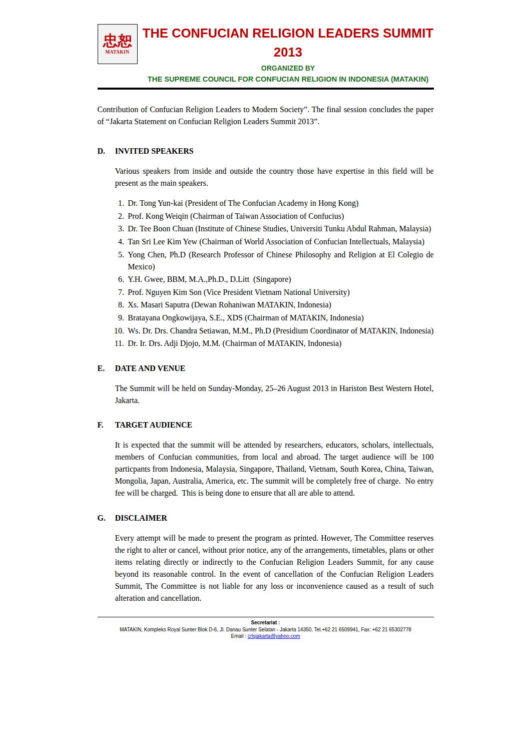忠恕 MATAKIN
THE CONFUCIAN RELIGION LEADERS SUMMIT 2013
ORGANIZED BY
THE SUPREME COUNCIL FOR CONFUCIAN RELIGION IN INDONESIA (MATAKIN)
Contribution of Confucian Religion Leaders to Modern Society”. The final session concludes the paper of “Jakarta Statement on Confucian Religion Leaders Summit 2013”.
D. Invited Speakers
Various speakers from inside and outside the country those have expertise in this field will be present as the main speakers.
Dr. Tong Yun-kai (President of The Confucian Academy in Hong Kong)
Prof. Kong Weiqin (Chairman of Taiwan Association of Confucius)
Dr. Tee Boon Chuan (Institute of Chinese Studies, Universiti Tunku Abdul Rahman, Malaysia)
Tan Sri Lee Kim Yew (Chairman of World Association of Confucian Intellectuals, Malaysia)
Yong Chen, Ph.D (Research Professor of Chinese Philosophy and Religion at El Colegio de Mexico)
Y.H. Gwee, BBM, M.A.,Ph.D., D.Litt (Singapore)
Prof. Nguyen Kim Son (Vice President Vietnam National University)
Xs. Masari Saputra (Dewan Rohaniwan MATAKIN, Indonesia)
Bratayana Ongkowijaya, S.E., XDS (Chairman of MATAKIN, Indonesia)
Ws. Dr. Drs. Chandra Setiawan, M.M., Ph.D (Presidium Coordinator of MATAKIN, Indonesia)
Dr. Ir. Drs. Adji Djojo, M.M. (Chairman of MATAKIN, Indonesia)
E. Date and Venue
The Summit will be held on Sunday-Monday, 25–26 August 2013 in Hariston Best Western Hotel, Jakarta.
F. Target Audience
It is expected that the summit will be attended by researchers, educators, scholars, intellectuals, members of Confucian communities, from local and abroad. The target audience will be 100 particpants from Indonesia, Malaysia, Singapore, Thailand, Vietnam, South Korea, China, Taiwan, Mongolia, Japan, Australia, America, etc. The summit will be completely free of charge. No entry fee will be charged. This is being done to ensure that all are able to attend.
G. Disclaimer
Every attempt will be made to present the program as printed. However, The Committee reserves the right to alter or cancel, without prior notice, any of the arrangements, timetables, plans or other items relating directly or indirectly to the Confucian Religion Leaders Summit, for any cause beyond its reasonable control. In the event of cancellation of the Confucian Religion Leaders Summit, The Committee is not liable for any loss or inconvenience caused as a result of such alteration and cancellation.
Secretariat :
MATAKIN, Kompleks Royal Sunter Blok D-6, Jl. Danau Sunter Selatan - Jakarta 14350, Tel.+62 21 6509941, Fax: +62 21 65302778
Email : crlsjakarta@yahoo.com